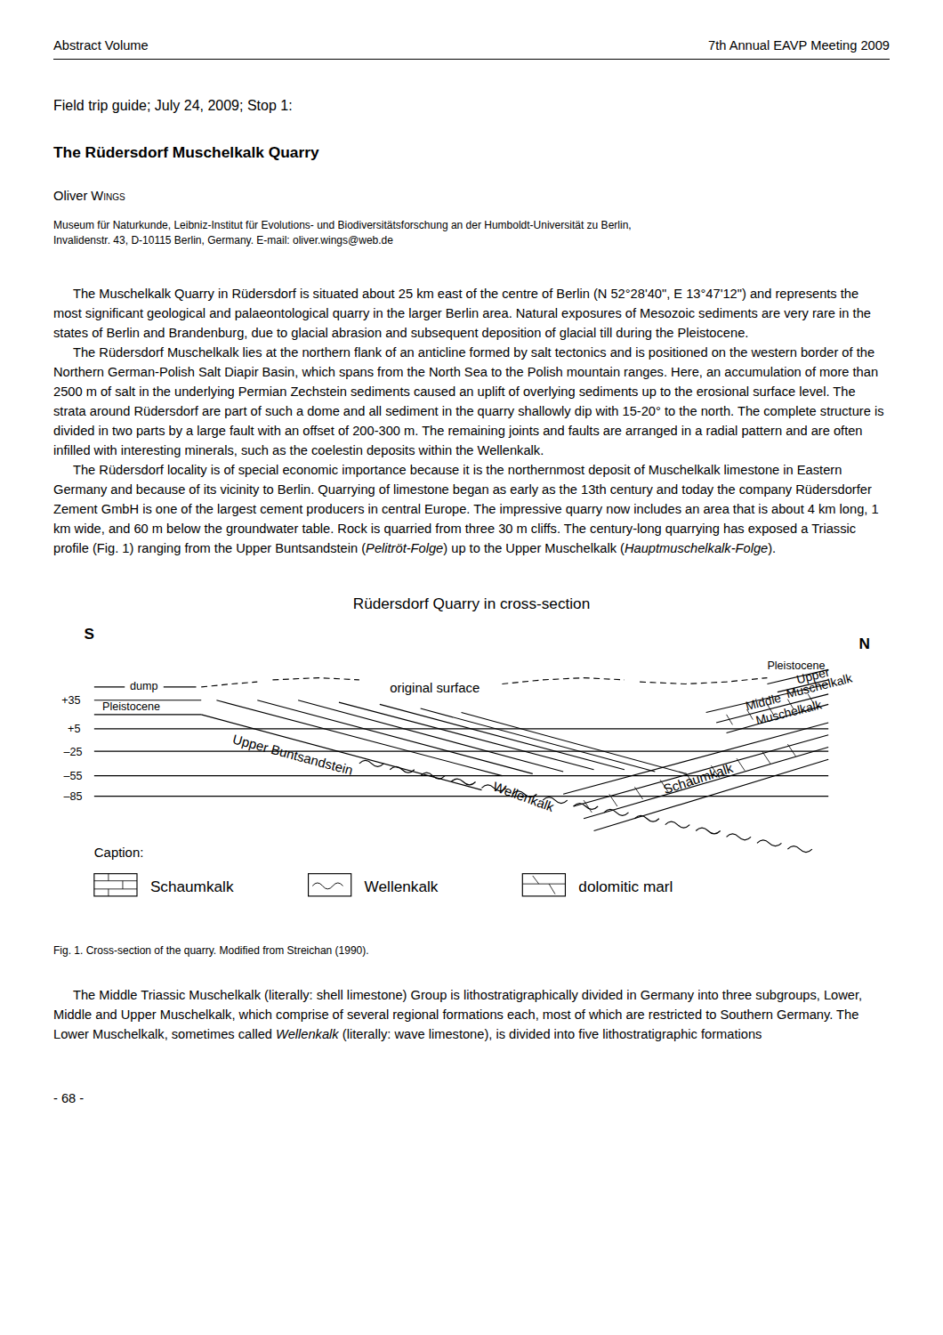Abstract Volume 7th Annual EAVP Meeting 2009
Field trip guide; July 24, 2009; Stop 1:
The Rüdersdorf Muschelkalk Quarry
Oliver Wings
Museum für Naturkunde, Leibniz-Institut für Evolutions- und Biodiversitätsforschung an der Humboldt-Universität zu Berlin,
Invalidenstr. 43, D-10115 Berlin, Germany. E-mail: oliver.wings@web.de
The Muschelkalk Quarry in Rüdersdorf is situated about 25 km east of the centre of Berlin (N 52°28'40", E 13°47'12") and represents the most significant geological and palaeontological quarry in the larger Berlin area. Natural exposures of Mesozoic sediments are very rare in the states of Berlin and Brandenburg, due to glacial abrasion and subsequent deposition of glacial till during the Pleistocene.
The Rüdersdorf Muschelkalk lies at the northern flank of an anticline formed by salt tectonics and is positioned on the western border of the Northern German-Polish Salt Diapir Basin, which spans from the North Sea to the Polish mountain ranges. Here, an accumulation of more than 2500 m of salt in the underlying Permian Zechstein sediments caused an uplift of overlying sediments up to the erosional surface level. The strata around Rüdersdorf are part of such a dome and all sediment in the quarry shallowly dip with 15-20° to the north. The complete structure is divided in two parts by a large fault with an offset of 200-300 m. The remaining joints and faults are arranged in a radial pattern and are often infilled with interesting minerals, such as the coelestin deposits within the Wellenkalk.
The Rüdersdorf locality is of special economic importance because it is the northernmost deposit of Muschelkalk limestone in Eastern Germany and because of its vicinity to Berlin. Quarrying of limestone began as early as the 13th century and today the company Rüdersdorfer Zement GmbH is one of the largest cement producers in central Europe. The impressive quarry now includes an area that is about 4 km long, 1 km wide, and 60 m below the groundwater table. Rock is quarried from three 30 m cliffs. The century-long quarrying has exposed a Triassic profile (Fig. 1) ranging from the Upper Buntsandstein (Pelitröt-Folge) up to the Upper Muschelkalk (Hauptmuschelkalk-Folge).
Rüdersdorf Quarry in cross-section S N Pleistocene dump original surface Pleistocene +35 +5 –25 –55 –85 Upper Buntsandstein Wellenkalk Schaumkalk Middle Muschelkalk Upper Muschelkalk Caption: Schaumkalk Wellenkalk dolomitic marl
Fig. 1. Cross-section of the quarry. Modified from Streichan (1990).
The Middle Triassic Muschelkalk (literally: shell limestone) Group is lithostratigraphically divided in Germany into three subgroups, Lower, Middle and Upper Muschelkalk, which comprise of several regional formations each, most of which are restricted to Southern Germany. The Lower Muschelkalk, sometimes called Wellenkalk (literally: wave limestone), is divided into five lithostratigraphic formations
- 68 -